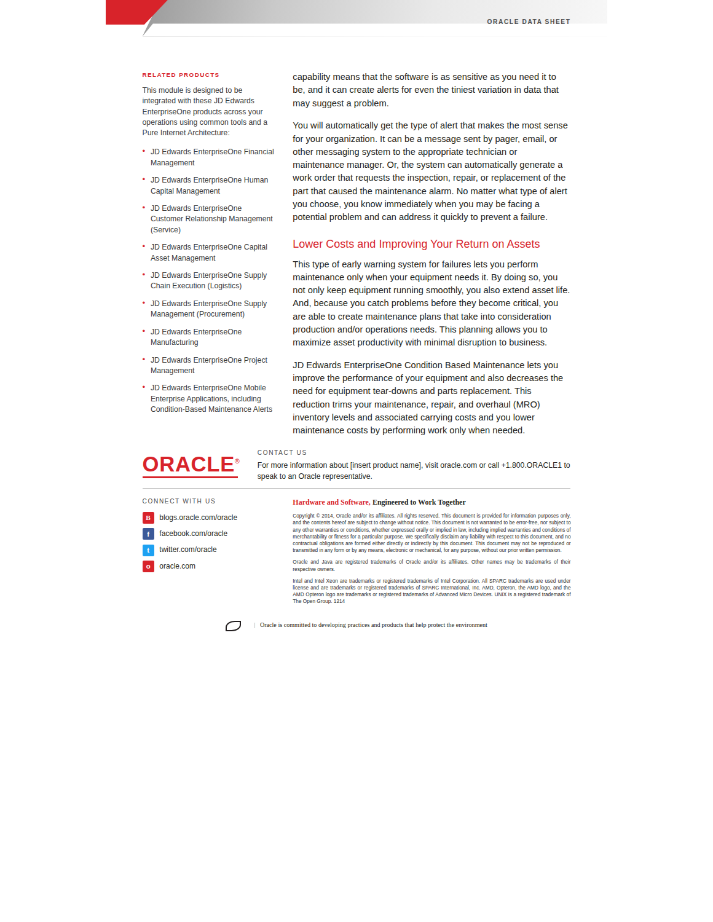ORACLE DATA SHEET
Related Products
This module is designed to be integrated with these JD Edwards EnterpriseOne products across your operations using common tools and a Pure Internet Architecture:
JD Edwards EnterpriseOne Financial Management
JD Edwards EnterpriseOne Human Capital Management
JD Edwards EnterpriseOne Customer Relationship Management (Service)
JD Edwards EnterpriseOne Capital Asset Management
JD Edwards EnterpriseOne Supply Chain Execution (Logistics)
JD Edwards EnterpriseOne Supply Management (Procurement)
JD Edwards EnterpriseOne Manufacturing
JD Edwards EnterpriseOne Project Management
JD Edwards EnterpriseOne Mobile Enterprise Applications, including Condition-Based Maintenance Alerts
capability means that the software is as sensitive as you need it to be, and it can create alerts for even the tiniest variation in data that may suggest a problem.
You will automatically get the type of alert that makes the most sense for your organization. It can be a message sent by pager, email, or other messaging system to the appropriate technician or maintenance manager. Or, the system can automatically generate a work order that requests the inspection, repair, or replacement of the part that caused the maintenance alarm. No matter what type of alert you choose, you know immediately when you may be facing a potential problem and can address it quickly to prevent a failure.
Lower Costs and Improving Your Return on Assets
This type of early warning system for failures lets you perform maintenance only when your equipment needs it. By doing so, you not only keep equipment running smoothly, you also extend asset life. And, because you catch problems before they become critical, you are able to create maintenance plans that take into consideration production and/or operations needs. This planning allows you to maximize asset productivity with minimal disruption to business.
JD Edwards EnterpriseOne Condition Based Maintenance lets you improve the performance of your equipment and also decreases the need for equipment tear-downs and parts replacement. This reduction trims your maintenance, repair, and overhaul (MRO) inventory levels and associated carrying costs and you lower maintenance costs by performing work only when needed.
ORACLE®
CONTACT US
For more information about [insert product name], visit oracle.com or call +1.800.ORACLE1 to speak to an Oracle representative.
CONNECT WITH US
Bblogs.oracle.com/oracle
ffacebook.com/oracle
ttwitter.com/oracle
ooracle.com
Hardware and Software, Engineered to Work Together
Copyright © 2014, Oracle and/or its affiliates. All rights reserved. This document is provided for information purposes only, and the contents hereof are subject to change without notice. This document is not warranted to be error-free, nor subject to any other warranties or conditions, whether expressed orally or implied in law, including implied warranties and conditions of merchantability or fitness for a particular purpose. We specifically disclaim any liability with respect to this document, and no contractual obligations are formed either directly or indirectly by this document. This document may not be reproduced or transmitted in any form or by any means, electronic or mechanical, for any purpose, without our prior written permission.
Oracle and Java are registered trademarks of Oracle and/or its affiliates. Other names may be trademarks of their respective owners.
Intel and Intel Xeon are trademarks or registered trademarks of Intel Corporation. All SPARC trademarks are used under license and are trademarks or registered trademarks of SPARC International, Inc. AMD, Opteron, the AMD logo, and the AMD Opteron logo are trademarks or registered trademarks of Advanced Micro Devices. UNIX is a registered trademark of The Open Group. 1214
|Oracle is committed to developing practices and products that help protect the environment